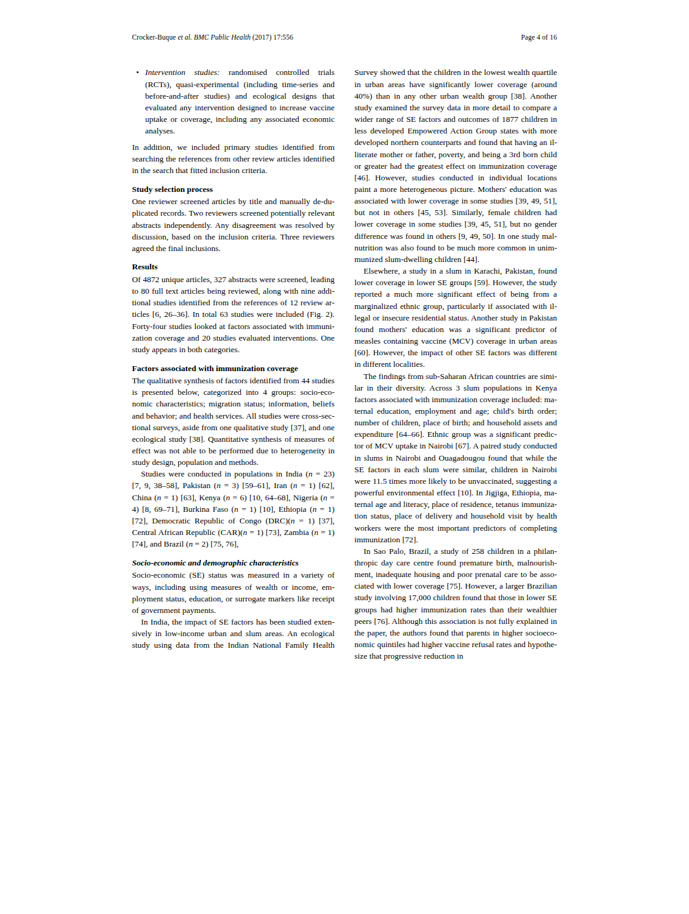Crocker-Buque et al. BMC Public Health (2017) 17:556
Page 4 of 16
Intervention studies: randomised controlled trials (RCTs), quasi-experimental (including time-series and before-and-after studies) and ecological designs that evaluated any intervention designed to increase vaccine uptake or coverage, including any associated economic analyses.
In addition, we included primary studies identified from searching the references from other review articles identified in the search that fitted inclusion criteria.
Study selection process
One reviewer screened articles by title and manually de-duplicated records. Two reviewers screened potentially relevant abstracts independently. Any disagreement was resolved by discussion, based on the inclusion criteria. Three reviewers agreed the final inclusions.
Results
Of 4872 unique articles, 327 abstracts were screened, leading to 80 full text articles being reviewed, along with nine additional studies identified from the references of 12 review articles [6, 26–36]. In total 63 studies were included (Fig. 2). Forty-four studies looked at factors associated with immunization coverage and 20 studies evaluated interventions. One study appears in both categories.
Factors associated with immunization coverage
The qualitative synthesis of factors identified from 44 studies is presented below, categorized into 4 groups: socio-economic characteristics; migration status; information, beliefs and behavior; and health services. All studies were cross-sectional surveys, aside from one qualitative study [37], and one ecological study [38]. Quantitative synthesis of measures of effect was not able to be performed due to heterogeneity in study design, population and methods.
Studies were conducted in populations in India (n = 23) [7, 9, 38–58], Pakistan (n = 3) [59–61], Iran (n = 1) [62], China (n = 1) [63], Kenya (n = 6) [10, 64–68], Nigeria (n = 4) [8, 69–71], Burkina Faso (n = 1) [10], Ethiopia (n = 1) [72], Democratic Republic of Congo (DRC)(n = 1) [37], Central African Republic (CAR)(n = 1) [73], Zambia (n = 1) [74], and Brazil (n = 2) [75, 76],
Socio-economic and demographic characteristics
Socio-economic (SE) status was measured in a variety of ways, including using measures of wealth or income, employment status, education, or surrogate markers like receipt of government payments.
In India, the impact of SE factors has been studied extensively in low-income urban and slum areas. An ecological study using data from the Indian National Family Health Survey showed that the children in the lowest wealth quartile in urban areas have significantly lower coverage (around 40%) than in any other urban wealth group [38]. Another study examined the survey data in more detail to compare a wider range of SE factors and outcomes of 1877 children in less developed Empowered Action Group states with more developed northern counterparts and found that having an illiterate mother or father, poverty, and being a 3rd born child or greater had the greatest effect on immunization coverage [46]. However, studies conducted in individual locations paint a more heterogeneous picture. Mothers' education was associated with lower coverage in some studies [39, 49, 51], but not in others [45, 53]. Similarly, female children had lower coverage in some studies [39, 45, 51], but no gender difference was found in others [9, 49, 50]. In one study malnutrition was also found to be much more common in unimmunized slum-dwelling children [44].
Elsewhere, a study in a slum in Karachi, Pakistan, found lower coverage in lower SE groups [59]. However, the study reported a much more significant effect of being from a marginalized ethnic group, particularly if associated with illegal or insecure residential status. Another study in Pakistan found mothers' education was a significant predictor of measles containing vaccine (MCV) coverage in urban areas [60]. However, the impact of other SE factors was different in different localities.
The findings from sub-Saharan African countries are similar in their diversity. Across 3 slum populations in Kenya factors associated with immunization coverage included: maternal education, employment and age; child's birth order; number of children, place of birth; and household assets and expenditure [64–66]. Ethnic group was a significant predictor of MCV uptake in Nairobi [67]. A paired study conducted in slums in Nairobi and Ouagadougou found that while the SE factors in each slum were similar, children in Nairobi were 11.5 times more likely to be unvaccinated, suggesting a powerful environmental effect [10]. In Jigjiga, Ethiopia, maternal age and literacy, place of residence, tetanus immunization status, place of delivery and household visit by health workers were the most important predictors of completing immunization [72].
In Sao Palo, Brazil, a study of 258 children in a philanthropic day care centre found premature birth, malnourishment, inadequate housing and poor prenatal care to be associated with lower coverage [75]. However, a larger Brazilian study involving 17,000 children found that those in lower SE groups had higher immunization rates than their wealthier peers [76]. Although this association is not fully explained in the paper, the authors found that parents in higher socioeconomic quintiles had higher vaccine refusal rates and hypothesize that progressive reduction in